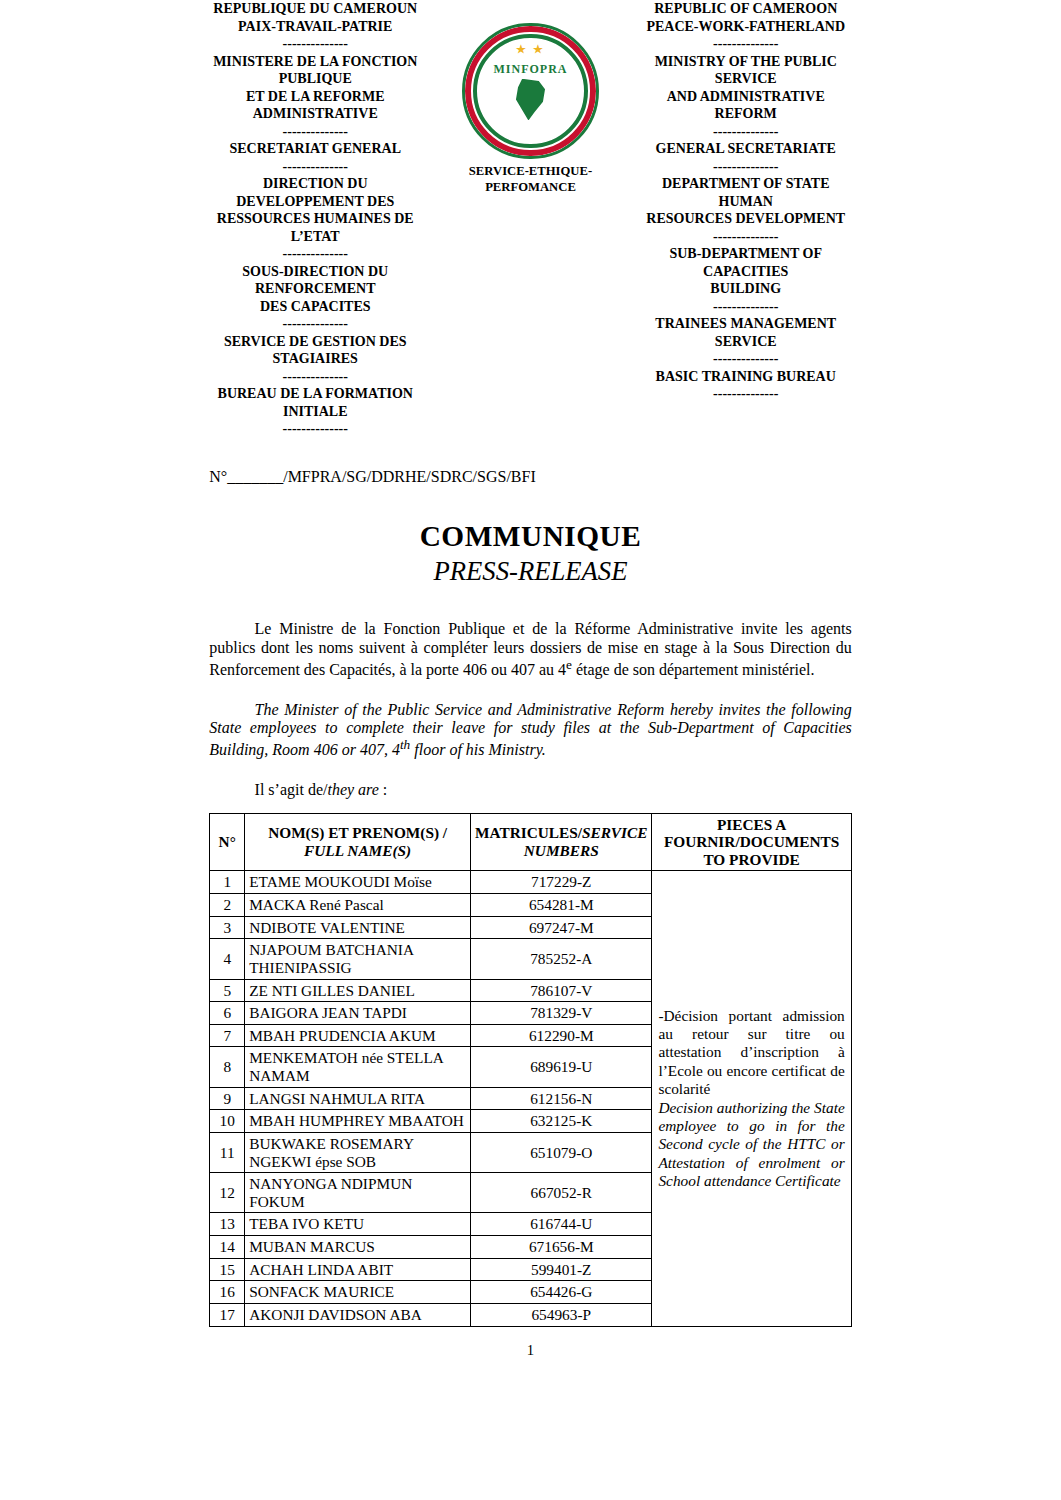REPUBLIQUE DU CAMEROUN
Paix-Travail-Patrie
--------------
MINISTERE DE LA FONCTION PUBLIQUE
ET DE LA REFORME ADMINISTRATIVE
--------------
SECRETARIAT GENERAL
--------------
DIRECTION DU DEVELOPPEMENT DES
RESSOURCES HUMAINES DE L’ETAT
--------------
SOUS-DIRECTION DU RENFORCEMENT
DES CAPACITES
--------------
SERVICE DE GESTION DES STAGIAIRES
--------------
BUREAU DE LA FORMATION INITIALE
--------------
★ ★
MINFOPRA
SERVICE-ETHIQUE-
PERFOMANCE
REPUBLIC OF CAMEROON
Peace-Work-Fatherland
--------------
MINISTRY OF THE PUBLIC SERVICE
AND ADMINISTRATIVE REFORM
--------------
GENERAL SECRETARIATE
--------------
DEPARTMENT OF STATE HUMAN
RESOURCES DEVELOPMENT
--------------
SUB-DEPARTMENT OF CAPACITIES
BUILDING
--------------
TRAINEES MANAGEMENT SERVICE
--------------
BASIC TRAINING BUREAU
--------------
N°_______/MFPRA/SG/DDRHE/SDRC/SGS/BFI
COMMUNIQUE
PRESS-RELEASE
Le Ministre de la Fonction Publique et de la Réforme Administrative invite les agents publics dont les noms suivent à compléter leurs dossiers de mise en stage à la Sous Direction du Renforcement des Capacités, à la porte 406 ou 407 au 4e étage de son département ministériel.
The Minister of the Public Service and Administrative Reform hereby invites the following State employees to complete their leave for study files at the Sub-Department of Capacities Building, Room 406 or 407, 4th floor of his Ministry.
Il s’agit de/they are :
| N° | NOM(S) ET PRENOM(S) / FULL NAME(S) | MATRICULES/ SERVICE NUMBERS | PIECES A FOURNIR/DOCUMENTS TO PROVIDE |
| --- | --- | --- | --- |
| 1 | ETAME MOUKOUDI Moïse | 717229-Z | -Décision portant admission au retour sur titre ou attestation d’inscription à l’Ecole ou encore certificat de scolarité Decision authorizing the State employee to go in for the Second cycle of the HTTC or Attestation of enrolment or School attendance Certificate |
| 2 | MACKA René Pascal | 654281-M |
| 3 | NDIBOTE VALENTINE | 697247-M |
| 4 | NJAPOUM BATCHANIA THIENIPASSIG | 785252-A |
| 5 | ZE NTI GILLES DANIEL | 786107-V |
| 6 | BAIGORA JEAN TAPDI | 781329-V |
| 7 | MBAH PRUDENCIA AKUM | 612290-M |
| 8 | MENKEMATOH née STELLA NAMAM | 689619-U |
| 9 | LANGSI NAHMULA RITA | 612156-N |
| 10 | MBAH HUMPHREY MBAATOH | 632125-K |
| 11 | BUKWAKE ROSEMARY NGEKWI épse SOB | 651079-O |
| 12 | NANYONGA NDIPMUN FOKUM | 667052-R |
| 13 | TEBA IVO KETU | 616744-U |
| 14 | MUBAN MARCUS | 671656-M |
| 15 | ACHAH LINDA ABIT | 599401-Z |
| 16 | SONFACK MAURICE | 654426-G |
| 17 | AKONJI DAVIDSON ABA | 654963-P |
1